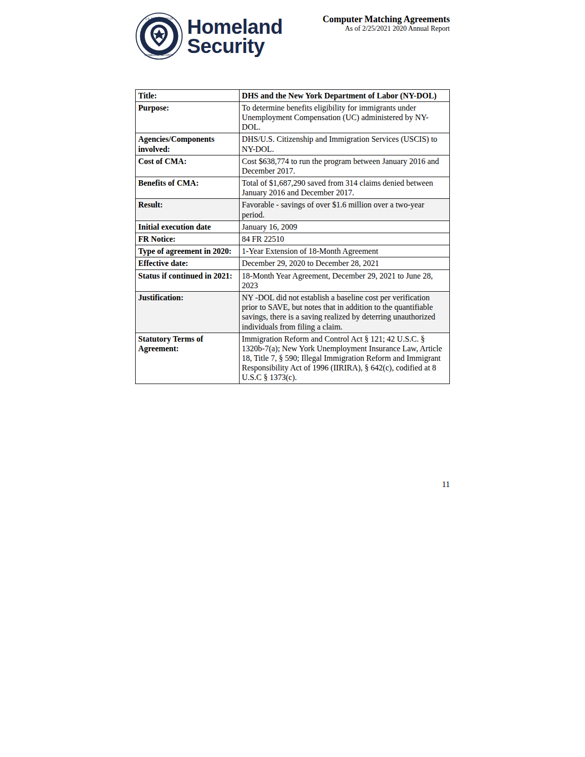U.S. DEPARTMENT OF HOMELAND SECURITY
Homeland
Security
Computer Matching Agreements
As of 2/25/2021 2020 Annual Report
| Title: | DHS and the New York Department of Labor (NY-DOL) |
| Purpose: | To determine benefits eligibility for immigrants under Unemployment Compensation (UC) administered by NY-DOL. |
| Agencies/Components involved: | DHS/U.S. Citizenship and Immigration Services (USCIS) to NY-DOL. |
| Cost of CMA: | Cost $638,774 to run the program between January 2016 and December 2017. |
| Benefits of CMA: | Total of $1,687,290 saved from 314 claims denied between January 2016 and December 2017. |
| Result: | Favorable - savings of over $1.6 million over a two-year period. |
| Initial execution date | January 16, 2009 |
| FR Notice: | 84 FR 22510 |
| Type of agreement in 2020: | 1-Year Extension of 18-Month Agreement |
| Effective date: | December 29, 2020 to December 28, 2021 |
| Status if continued in 2021: | 18-Month Year Agreement, December 29, 2021 to June 28, 2023 |
| Justification: | NY -DOL did not establish a baseline cost per verification prior to SAVE, but notes that in addition to the quantifiable savings, there is a saving realized by deterring unauthorized individuals from filing a claim. |
| Statutory Terms of Agreement: | Immigration Reform and Control Act § 121; 42 U.S.C. § 1320b-7(a); New York Unemployment Insurance Law, Article 18, Title 7, § 590; Illegal Immigration Reform and Immigrant Responsibility Act of 1996 (IIRIRA), § 642(c), codified at 8 U.S.C § 1373(c). |
11